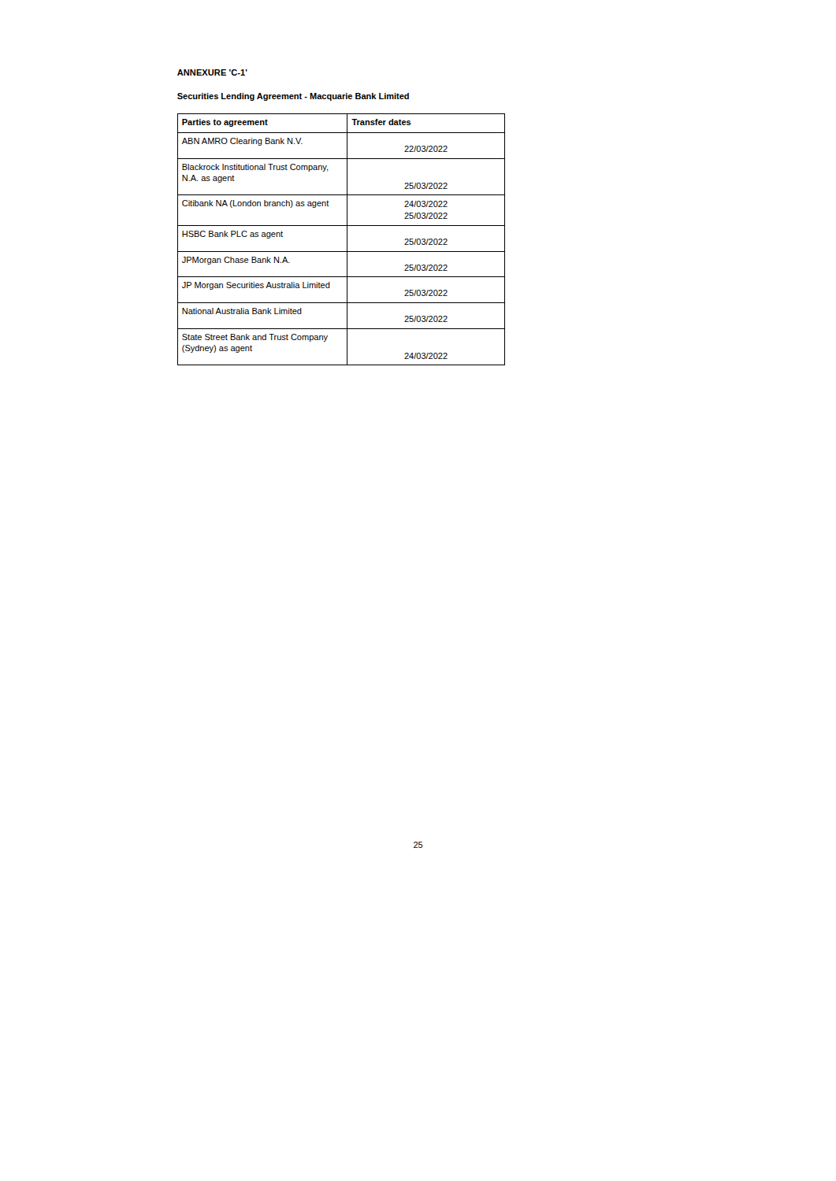ANNEXURE 'C-1'
Securities Lending Agreement - Macquarie Bank Limited
| Parties to agreement | Transfer dates |
| --- | --- |
| ABN AMRO Clearing Bank N.V. | 22/03/2022 |
| Blackrock Institutional Trust Company, N.A. as agent | 25/03/2022 |
| Citibank NA (London branch) as agent | 24/03/2022 25/03/2022 |
| HSBC Bank PLC as agent | 25/03/2022 |
| JPMorgan Chase Bank N.A. | 25/03/2022 |
| JP Morgan Securities Australia Limited | 25/03/2022 |
| National Australia Bank Limited | 25/03/2022 |
| State Street Bank and Trust Company (Sydney) as agent | 24/03/2022 |
25